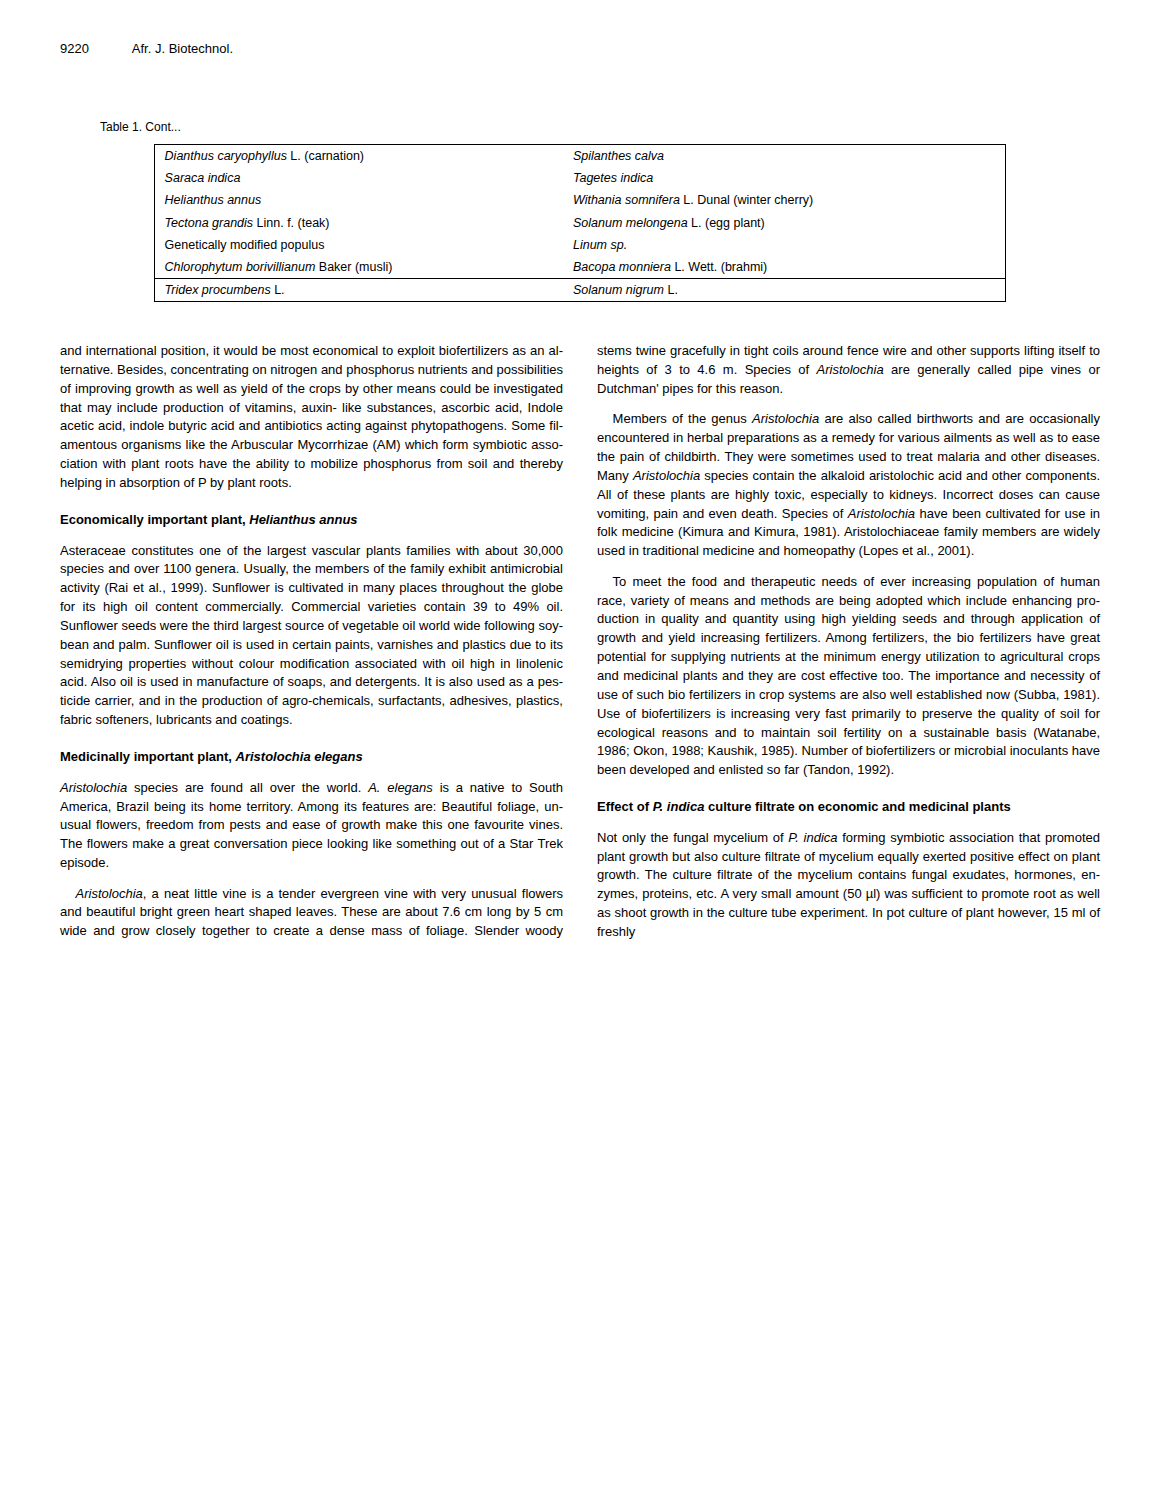9220 Afr. J. Biotechnol.
Table 1. Cont...
| Dianthus caryophyllus L. (carnation) | Spilanthes calva |
| Saraca indica | Tagetes indica |
| Helianthus annus | Withania somnifera L. Dunal (winter cherry) |
| Tectona grandis Linn. f. (teak) | Solanum melongena L. (egg plant) |
| Genetically modified populus | Linum sp. |
| Chlorophytum borivillianum Baker (musli) | Bacopa monniera L. Wett. (brahmi) |
| Tridex procumbens L. | Solanum nigrum L. |
and international position, it would be most economical to exploit biofertilizers as an alternative. Besides, concentrating on nitrogen and phosphorus nutrients and possibilities of improving growth as well as yield of the crops by other means could be investigated that may include production of vitamins, auxin- like substances, ascorbic acid, Indole acetic acid, indole butyric acid and antibiotics acting against phytopathogens. Some filamentous organisms like the Arbuscular Mycorrhizae (AM) which form symbiotic association with plant roots have the ability to mobilize phosphorus from soil and thereby helping in absorption of P by plant roots.
Economically important plant, Helianthus annus
Asteraceae constitutes one of the largest vascular plants families with about 30,000 species and over 1100 genera. Usually, the members of the family exhibit antimicrobial activity (Rai et al., 1999). Sunflower is cultivated in many places throughout the globe for its high oil content commercially. Commercial varieties contain 39 to 49% oil. Sunflower seeds were the third largest source of vegetable oil world wide following soybean and palm. Sunflower oil is used in certain paints, varnishes and plastics due to its semidrying properties without colour modification associated with oil high in linolenic acid. Also oil is used in manufacture of soaps, and detergents. It is also used as a pesticide carrier, and in the production of agro-chemicals, surfactants, adhesives, plastics, fabric softeners, lubricants and coatings.
Medicinally important plant, Aristolochia elegans
Aristolochia species are found all over the world. A. elegans is a native to South America, Brazil being its home territory. Among its features are: Beautiful foliage, unusual flowers, freedom from pests and ease of growth make this one favourite vines. The flowers make a great conversation piece looking like something out of a Star Trek episode.
Aristolochia, a neat little vine is a tender evergreen vine with very unusual flowers and beautiful bright green heart shaped leaves. These are about 7.6 cm long by 5 cm wide and grow closely together to create a dense mass of foliage. Slender woody stems twine gracefully in tight coils around fence wire and other supports lifting itself to heights of 3 to 4.6 m. Species of Aristolochia are generally called pipe vines or Dutchman' pipes for this reason.
Members of the genus Aristolochia are also called birthworts and are occasionally encountered in herbal preparations as a remedy for various ailments as well as to ease the pain of childbirth. They were sometimes used to treat malaria and other diseases. Many Aristolochia species contain the alkaloid aristolochic acid and other components. All of these plants are highly toxic, especially to kidneys. Incorrect doses can cause vomiting, pain and even death. Species of Aristolochia have been cultivated for use in folk medicine (Kimura and Kimura, 1981). Aristolochiaceae family members are widely used in traditional medicine and homeopathy (Lopes et al., 2001).
To meet the food and therapeutic needs of ever increasing population of human race, variety of means and methods are being adopted which include enhancing production in quality and quantity using high yielding seeds and through application of growth and yield increasing fertilizers. Among fertilizers, the bio fertilizers have great potential for supplying nutrients at the minimum energy utilization to agricultural crops and medicinal plants and they are cost effective too. The importance and necessity of use of such bio fertilizers in crop systems are also well established now (Subba, 1981). Use of biofertilizers is increasing very fast primarily to preserve the quality of soil for ecological reasons and to maintain soil fertility on a sustainable basis (Watanabe, 1986; Okon, 1988; Kaushik, 1985). Number of biofertilizers or microbial inoculants have been developed and enlisted so far (Tandon, 1992).
Effect of P. indica culture filtrate on economic and medicinal plants
Not only the fungal mycelium of P. indica forming symbiotic association that promoted plant growth but also culture filtrate of mycelium equally exerted positive effect on plant growth. The culture filtrate of the mycelium contains fungal exudates, hormones, enzymes, proteins, etc. A very small amount (50 µl) was sufficient to promote root as well as shoot growth in the culture tube experiment. In pot culture of plant however, 15 ml of freshly